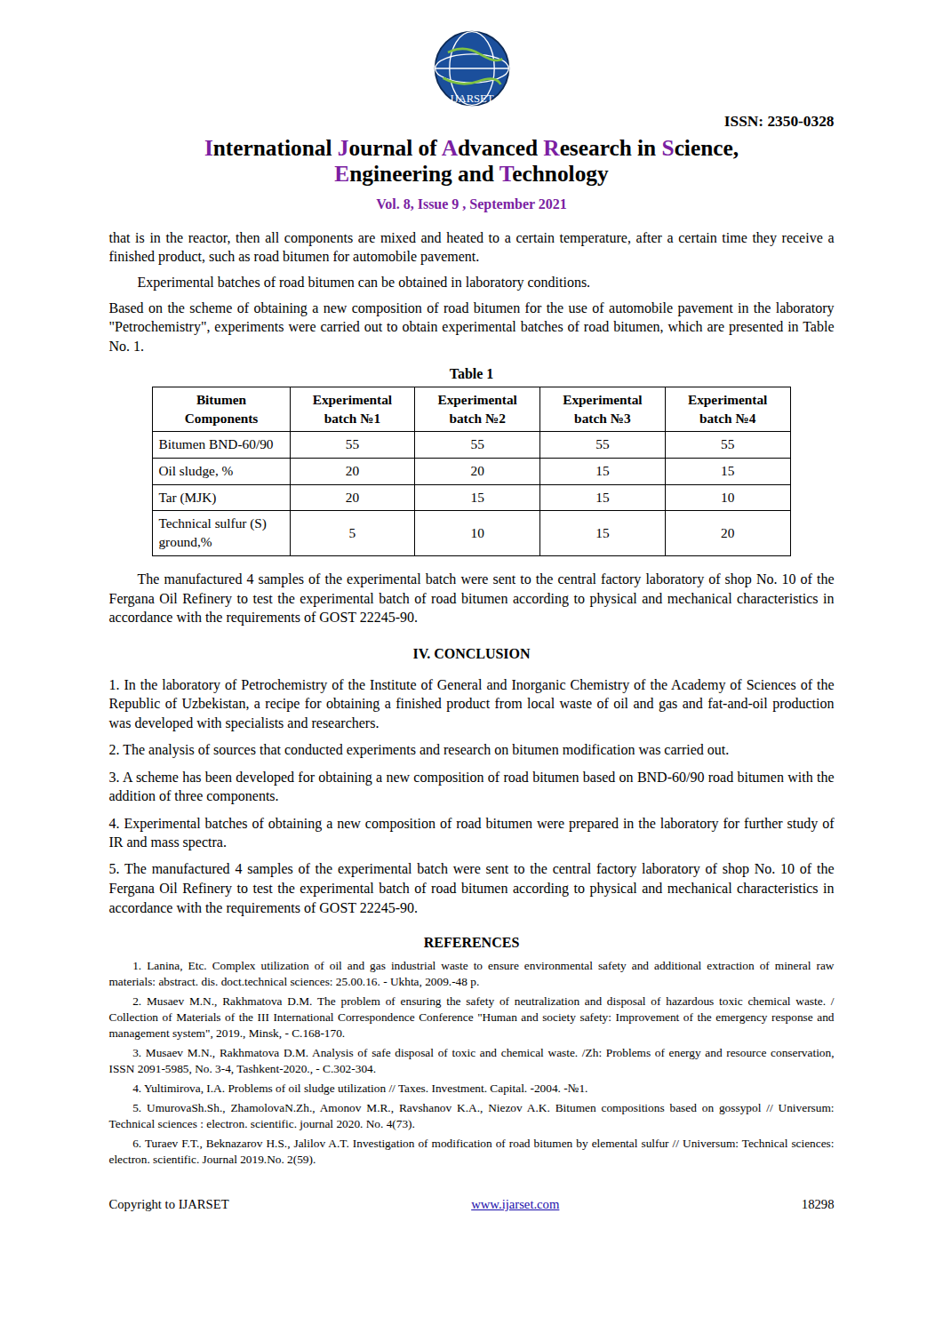IJARSET
ISSN: 2350-0328
International Journal of Advanced Research in Science,
Engineering and Technology
Vol. 8, Issue 9 , September 2021
that is in the reactor, then all components are mixed and heated to a certain temperature, after a certain time they receive a finished product, such as road bitumen for automobile pavement.
Experimental batches of road bitumen can be obtained in laboratory conditions.
Based on the scheme of obtaining a new composition of road bitumen for the use of automobile pavement in the laboratory "Petrochemistry", experiments were carried out to obtain experimental batches of road bitumen, which are presented in Table No. 1.
Table 1
| Bitumen Components | Experimental batch №1 | Experimental batch №2 | Experimental batch №3 | Experimental batch №4 |
| --- | --- | --- | --- | --- |
| Bitumen BND-60/90 | 55 | 55 | 55 | 55 |
| Oil sludge, % | 20 | 20 | 15 | 15 |
| Tar (MJK) | 20 | 15 | 15 | 10 |
| Technical sulfur (S) ground,% | 5 | 10 | 15 | 20 |
The manufactured 4 samples of the experimental batch were sent to the central factory laboratory of shop No. 10 of the Fergana Oil Refinery to test the experimental batch of road bitumen according to physical and mechanical characteristics in accordance with the requirements of GOST 22245-90.
IV. CONCLUSION
1. In the laboratory of Petrochemistry of the Institute of General and Inorganic Chemistry of the Academy of Sciences of the Republic of Uzbekistan, a recipe for obtaining a finished product from local waste of oil and gas and fat-and-oil production was developed with specialists and researchers.
2. The analysis of sources that conducted experiments and research on bitumen modification was carried out.
3. A scheme has been developed for obtaining a new composition of road bitumen based on BND-60/90 road bitumen with the addition of three components.
4. Experimental batches of obtaining a new composition of road bitumen were prepared in the laboratory for further study of IR and mass spectra.
5. The manufactured 4 samples of the experimental batch were sent to the central factory laboratory of shop No. 10 of the Fergana Oil Refinery to test the experimental batch of road bitumen according to physical and mechanical characteristics in accordance with the requirements of GOST 22245-90.
REFERENCES
1. Lanina, Etc. Complex utilization of oil and gas industrial waste to ensure environmental safety and additional extraction of mineral raw materials: abstract. dis. doct.technical sciences: 25.00.16. - Ukhta, 2009.-48 p.
2. Musaev M.N., Rakhmatova D.M. The problem of ensuring the safety of neutralization and disposal of hazardous toxic chemical waste. / Collection of Materials of the III International Correspondence Conference "Human and society safety: Improvement of the emergency response and management system", 2019., Minsk, - C.168-170.
3. Musaev M.N., Rakhmatova D.M. Analysis of safe disposal of toxic and chemical waste. /Zh: Problems of energy and resource conservation, ISSN 2091-5985, No. 3-4, Tashkent-2020., - C.302-304.
4. Yultimirova, I.A. Problems of oil sludge utilization // Taxes. Investment. Capital. -2004. -№1.
5. UmurovaSh.Sh., ZhamolovaN.Zh., Amonov M.R., Ravshanov K.A., Niezov A.K. Bitumen compositions based on gossypol // Universum: Technical sciences : electron. scientific. journal 2020. No. 4(73).
6. Turaev F.T., Beknazarov H.S., Jalilov A.T. Investigation of modification of road bitumen by elemental sulfur // Universum: Technical sciences: electron. scientific. Journal 2019.No. 2(59).
Copyright to IJARSET www.ijarset.com 18298